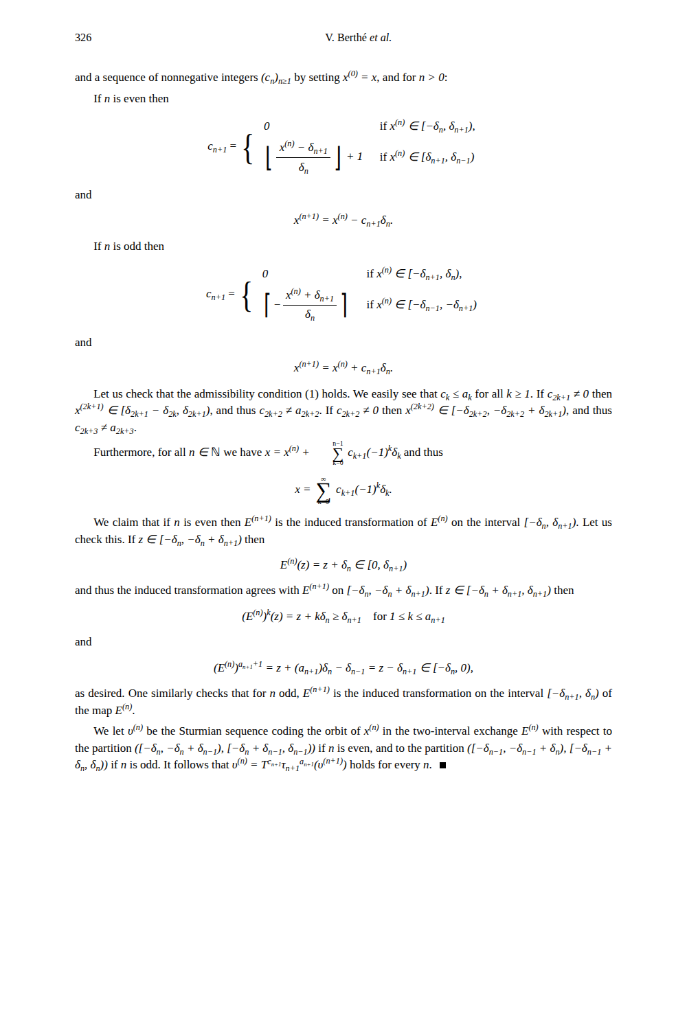326 V. Berthé et al.
and a sequence of nonnegative integers (cn)n≥1 by setting x(0) = x, and for n > 0:
If n is even then
cn+1 = {
| 0 | if x (n) ∈ [−δ n , δ n+1 ) , |
| ⌊ x (n) − δ n+1 δ n ⌋ + 1 | if x (n) ∈ [δ n+1 , δ n−1 ) |
and
x(n+1) = x(n) − cn+1δn.
If n is odd then
cn+1 = {
| 0 | if x (n) ∈ [−δ n+1 , δ n ) , |
| ⌈ − x (n) + δ n+1 δ n ⌉ | if x (n) ∈ [−δ n−1 , −δ n+1 ) |
and
x(n+1) = x(n) + cn+1δn.
Let us check that the admissibility condition (1) holds. We easily see that ck ≤ ak for all k ≥ 1. If c2k+1 ≠ 0 then x(2k+1) ∈ [δ2k+1 − δ2k, δ2k+1), and thus c2k+2 ≠ a2k+2. If c2k+2 ≠ 0 then x(2k+2) ∈ [−δ2k+2, −δ2k+2 + δ2k+1), and thus c2k+3 ≠ a2k+3.
Furthermore, for all n ∈ ℕ we have x = x(n) + n−1∑k=0 ck+1(−1)kδk and thus
x = ∞∑k=0 ck+1(−1)kδk.
We claim that if n is even then E(n+1) is the induced transformation of E(n) on the interval [−δn, δn+1). Let us check this. If z ∈ [−δn, −δn + δn+1) then
E(n)(z) = z + δn ∈ [0, δn+1)
and thus the induced transformation agrees with E(n+1) on [−δn, −δn + δn+1). If z ∈ [−δn + δn+1, δn+1) then
(E(n))k(z) = z + kδn ≥ δn+1 for 1 ≤ k ≤ an+1
and
(E(n))an+1+1 = z + (an+1)δn − δn−1 = z − δn+1 ∈ [−δn, 0),
as desired. One similarly checks that for n odd, E(n+1) is the induced transformation on the interval [−δn+1, δn) of the map E(n).
We let υ(n) be the Sturmian sequence coding the orbit of x(n) in the two-interval exchange E(n) with respect to the partition ([−δn, −δn + δn−1), [−δn + δn−1, δn−1)) if n is even, and to the partition ([−δn−1, −δn−1 + δn), [−δn−1 + δn, δn)) if n is odd. It follows that υ(n) = Tcn+1τn+1an+1(υ(n+1)) holds for every n.